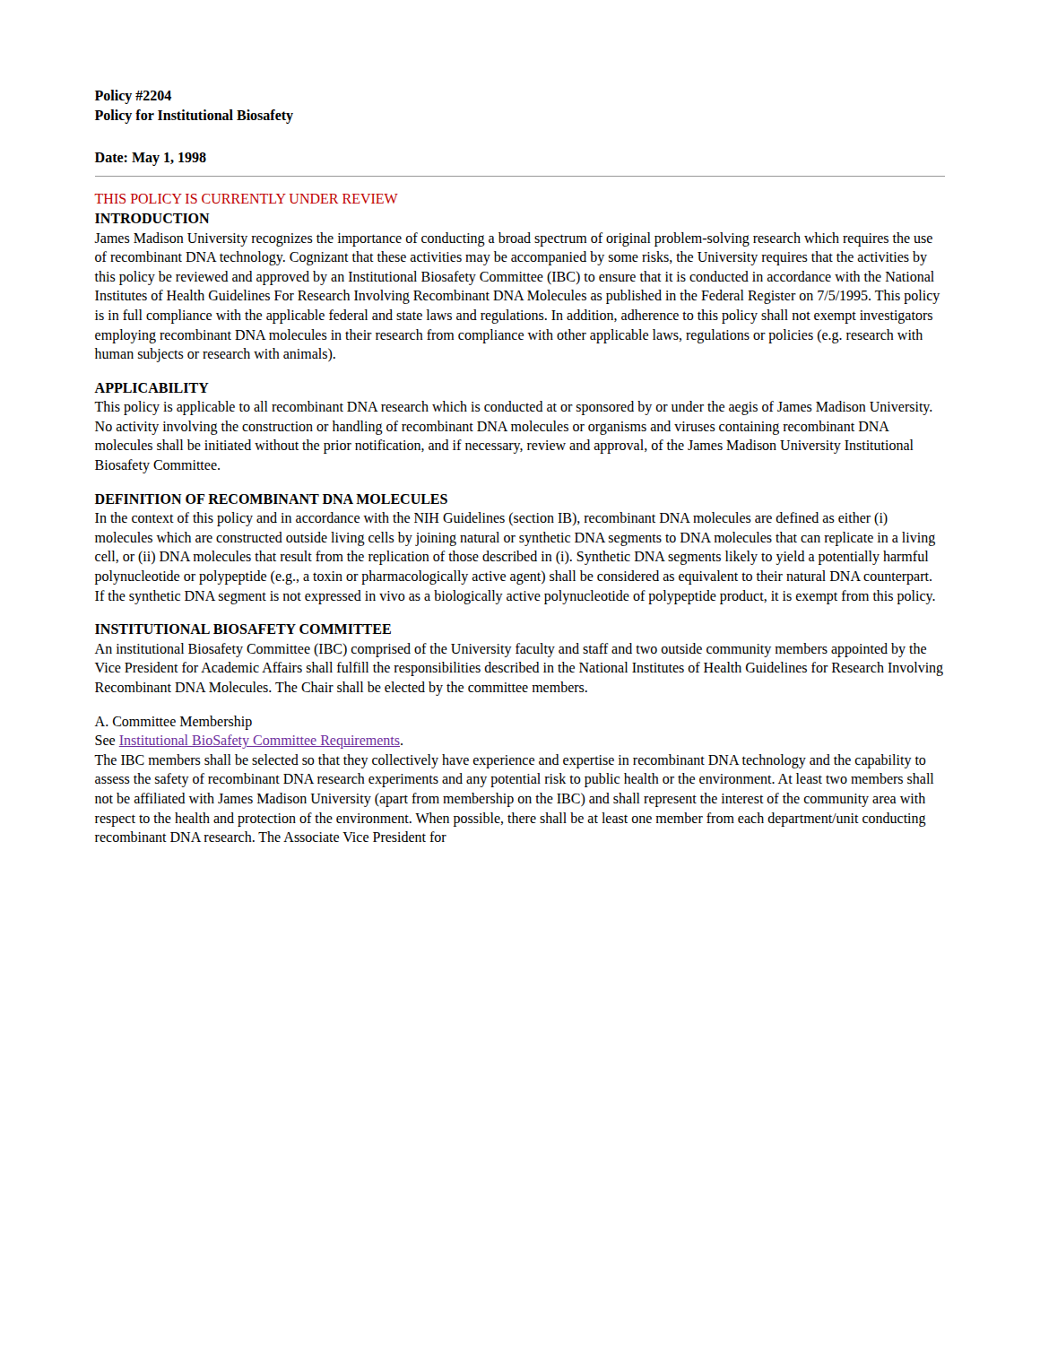Policy #2204
Policy for Institutional Biosafety
Date: May 1, 1998
THIS POLICY IS CURRENTLY UNDER REVIEW
INTRODUCTION
James Madison University recognizes the importance of conducting a broad spectrum of original problem-solving research which requires the use of recombinant DNA technology. Cognizant that these activities may be accompanied by some risks, the University requires that the activities by this policy be reviewed and approved by an Institutional Biosafety Committee (IBC) to ensure that it is conducted in accordance with the National Institutes of Health Guidelines For Research Involving Recombinant DNA Molecules as published in the Federal Register on 7/5/1995. This policy is in full compliance with the applicable federal and state laws and regulations. In addition, adherence to this policy shall not exempt investigators employing recombinant DNA molecules in their research from compliance with other applicable laws, regulations or policies (e.g. research with human subjects or research with animals).
APPLICABILITY
This policy is applicable to all recombinant DNA research which is conducted at or sponsored by or under the aegis of James Madison University. No activity involving the construction or handling of recombinant DNA molecules or organisms and viruses containing recombinant DNA molecules shall be initiated without the prior notification, and if necessary, review and approval, of the James Madison University Institutional Biosafety Committee.
DEFINITION OF RECOMBINANT DNA MOLECULES
In the context of this policy and in accordance with the NIH Guidelines (section IB), recombinant DNA molecules are defined as either (i) molecules which are constructed outside living cells by joining natural or synthetic DNA segments to DNA molecules that can replicate in a living cell, or (ii) DNA molecules that result from the replication of those described in (i). Synthetic DNA segments likely to yield a potentially harmful polynucleotide or polypeptide (e.g., a toxin or pharmacologically active agent) shall be considered as equivalent to their natural DNA counterpart. If the synthetic DNA segment is not expressed in vivo as a biologically active polynucleotide of polypeptide product, it is exempt from this policy.
INSTITUTIONAL BIOSAFETY COMMITTEE
An institutional Biosafety Committee (IBC) comprised of the University faculty and staff and two outside community members appointed by the Vice President for Academic Affairs shall fulfill the responsibilities described in the National Institutes of Health Guidelines for Research Involving Recombinant DNA Molecules. The Chair shall be elected by the committee members.
A. Committee Membership
See Institutional BioSafety Committee Requirements.
The IBC members shall be selected so that they collectively have experience and expertise in recombinant DNA technology and the capability to assess the safety of recombinant DNA research experiments and any potential risk to public health or the environment. At least two members shall not be affiliated with James Madison University (apart from membership on the IBC) and shall represent the interest of the community area with respect to the health and protection of the environment. When possible, there shall be at least one member from each department/unit conducting recombinant DNA research. The Associate Vice President for